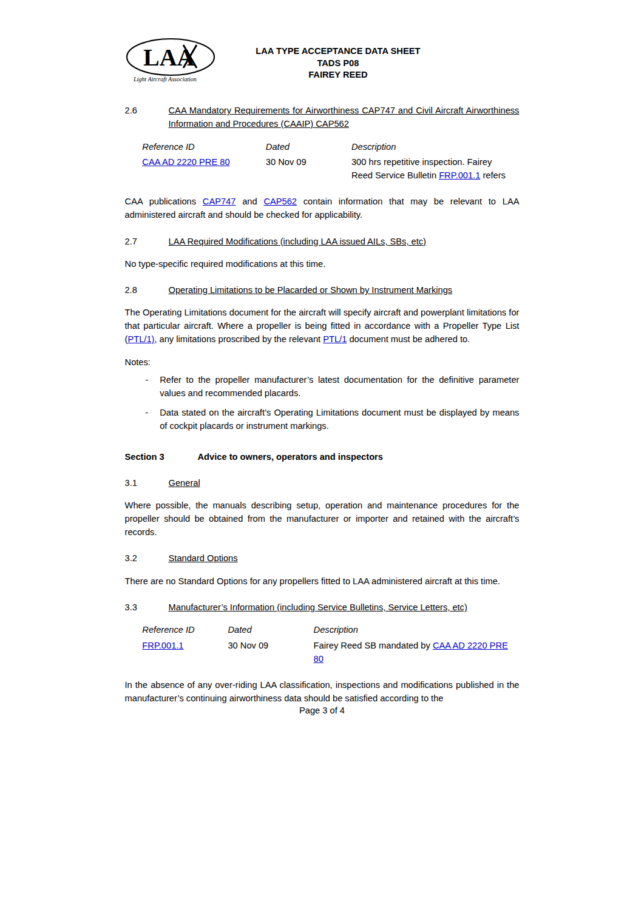LAA Light Aircraft Association
LAA TYPE ACCEPTANCE DATA SHEET
TADS P08
FAIREY REED
2.6
CAA Mandatory Requirements for Airworthiness CAP747 and Civil Aircraft Airworthiness Information and Procedures (CAAIP) CAP562
| Reference ID | Dated | Description |
| --- | --- | --- |
| CAA AD 2220 PRE 80 | 30 Nov 09 | 300 hrs repetitive inspection. Fairey Reed Service Bulletin FRP.001.1 refers |
CAA publications CAP747 and CAP562 contain information that may be relevant to LAA administered aircraft and should be checked for applicability.
2.7
LAA Required Modifications (including LAA issued AILs, SBs, etc)
No type-specific required modifications at this time.
2.8
Operating Limitations to be Placarded or Shown by Instrument Markings
The Operating Limitations document for the aircraft will specify aircraft and powerplant limitations for that particular aircraft. Where a propeller is being fitted in accordance with a Propeller Type List (PTL/1), any limitations proscribed by the relevant PTL/1 document must be adhered to.
Notes:
Refer to the propeller manufacturer’s latest documentation for the definitive parameter values and recommended placards.
Data stated on the aircraft’s Operating Limitations document must be displayed by means of cockpit placards or instrument markings.
Section 3
Advice to owners, operators and inspectors
3.1
General
Where possible, the manuals describing setup, operation and maintenance procedures for the propeller should be obtained from the manufacturer or importer and retained with the aircraft’s records.
3.2
Standard Options
There are no Standard Options for any propellers fitted to LAA administered aircraft at this time.
3.3
Manufacturer’s Information (including Service Bulletins, Service Letters, etc)
| Reference ID | Dated | Description |
| --- | --- | --- |
| FRP.001.1 | 30 Nov 09 | Fairey Reed SB mandated by CAA AD 2220 PRE 80 |
In the absence of any over-riding LAA classification, inspections and modifications published in the manufacturer’s continuing airworthiness data should be satisfied according to the
Page 3 of 4